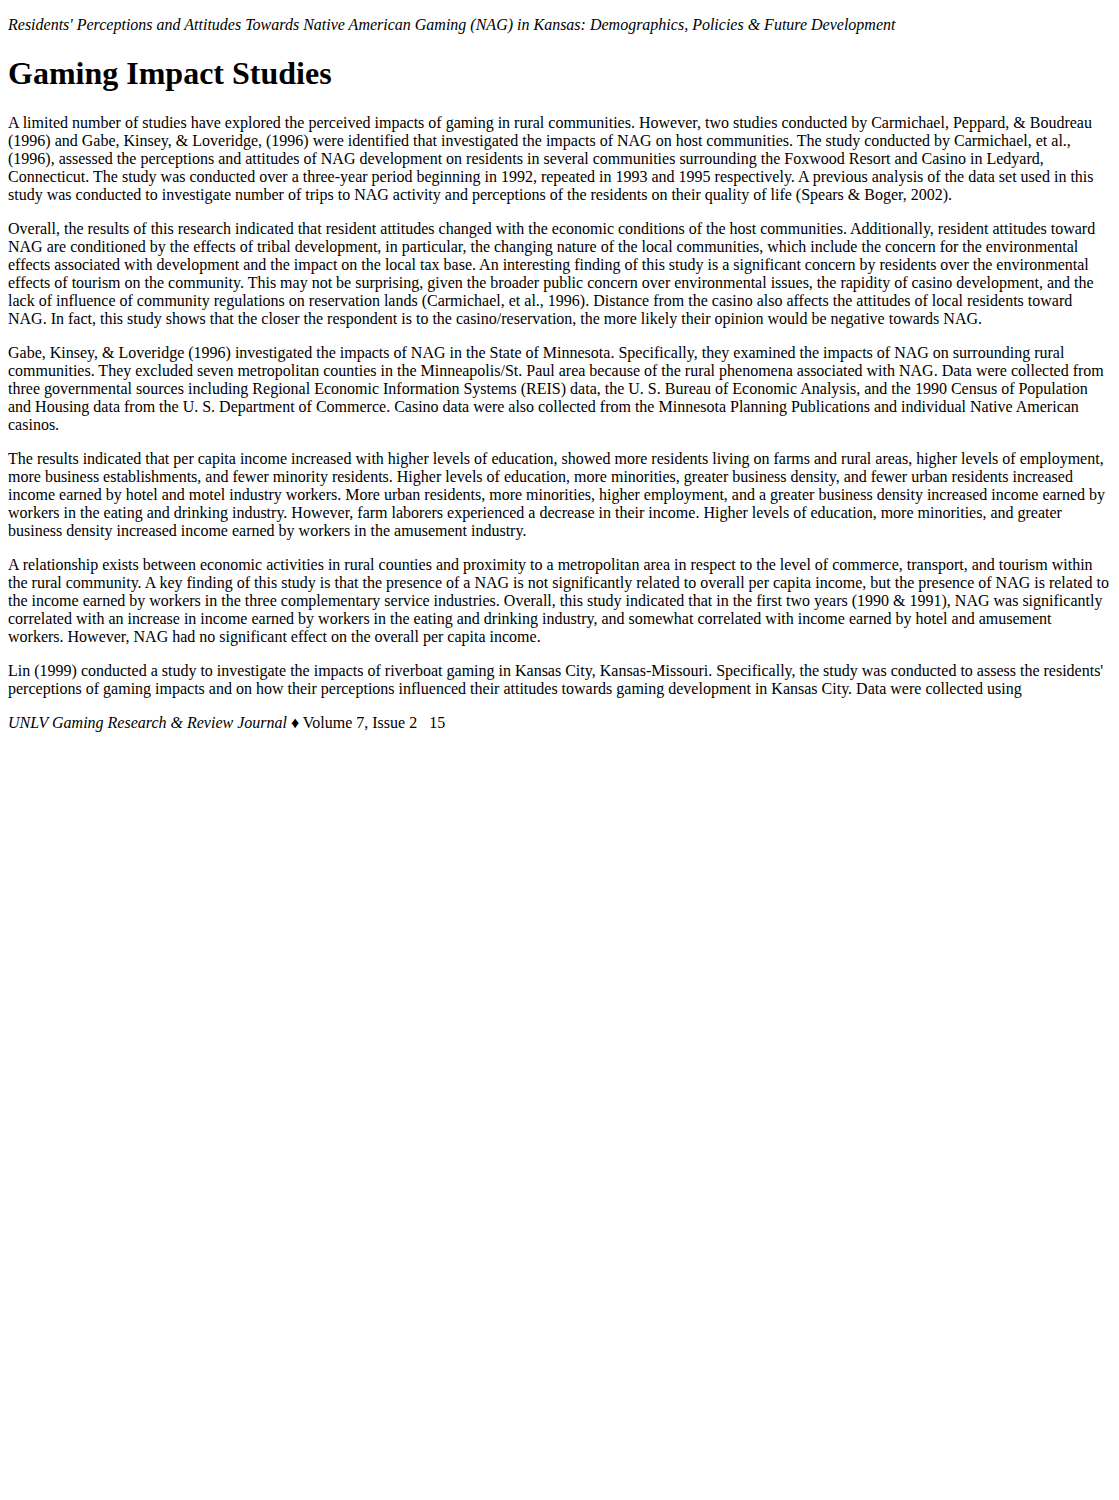Residents' Perceptions and Attitudes Towards Native American Gaming (NAG) in Kansas: Demographics, Policies & Future Development
Gaming Impact Studies
A limited number of studies have explored the perceived impacts of gaming in rural communities. However, two studies conducted by Carmichael, Peppard, & Boudreau (1996) and Gabe, Kinsey, & Loveridge, (1996) were identified that investigated the impacts of NAG on host communities. The study conducted by Carmichael, et al., (1996), assessed the perceptions and attitudes of NAG development on residents in several communities surrounding the Foxwood Resort and Casino in Ledyard, Connecticut. The study was conducted over a three-year period beginning in 1992, repeated in 1993 and 1995 respectively. A previous analysis of the data set used in this study was conducted to investigate number of trips to NAG activity and perceptions of the residents on their quality of life (Spears & Boger, 2002).
Overall, the results of this research indicated that resident attitudes changed with the economic conditions of the host communities. Additionally, resident attitudes toward NAG are conditioned by the effects of tribal development, in particular, the changing nature of the local communities, which include the concern for the environmental effects associated with development and the impact on the local tax base. An interesting finding of this study is a significant concern by residents over the environmental effects of tourism on the community. This may not be surprising, given the broader public concern over environmental issues, the rapidity of casino development, and the lack of influence of community regulations on reservation lands (Carmichael, et al., 1996). Distance from the casino also affects the attitudes of local residents toward NAG. In fact, this study shows that the closer the respondent is to the casino/reservation, the more likely their opinion would be negative towards NAG.
Gabe, Kinsey, & Loveridge (1996) investigated the impacts of NAG in the State of Minnesota. Specifically, they examined the impacts of NAG on surrounding rural communities. They excluded seven metropolitan counties in the Minneapolis/St. Paul area because of the rural phenomena associated with NAG. Data were collected from three governmental sources including Regional Economic Information Systems (REIS) data, the U. S. Bureau of Economic Analysis, and the 1990 Census of Population and Housing data from the U. S. Department of Commerce. Casino data were also collected from the Minnesota Planning Publications and individual Native American casinos.
The results indicated that per capita income increased with higher levels of education, showed more residents living on farms and rural areas, higher levels of employment, more business establishments, and fewer minority residents. Higher levels of education, more minorities, greater business density, and fewer urban residents increased income earned by hotel and motel industry workers. More urban residents, more minorities, higher employment, and a greater business density increased income earned by workers in the eating and drinking industry. However, farm laborers experienced a decrease in their income. Higher levels of education, more minorities, and greater business density increased income earned by workers in the amusement industry.
A relationship exists between economic activities in rural counties and proximity to a metropolitan area in respect to the level of commerce, transport, and tourism within the rural community. A key finding of this study is that the presence of a NAG is not significantly related to overall per capita income, but the presence of NAG is related to the income earned by workers in the three complementary service industries. Overall, this study indicated that in the first two years (1990 & 1991), NAG was significantly correlated with an increase in income earned by workers in the eating and drinking industry, and somewhat correlated with income earned by hotel and amusement workers. However, NAG had no significant effect on the overall per capita income.
Lin (1999) conducted a study to investigate the impacts of riverboat gaming in Kansas City, Kansas-Missouri. Specifically, the study was conducted to assess the residents' perceptions of gaming impacts and on how their perceptions influenced their attitudes towards gaming development in Kansas City. Data were collected using
UNLV Gaming Research & Review Journal ♦ Volume 7, Issue 2 15